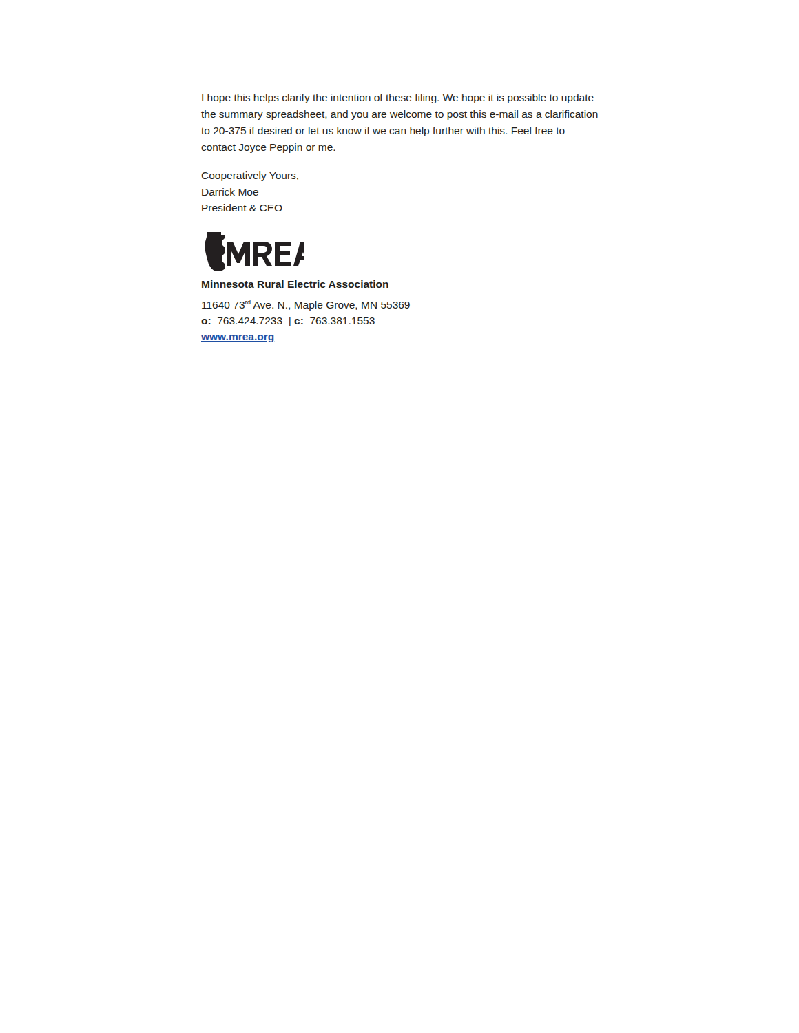I hope this helps clarify the intention of these filing. We hope it is possible to update the summary spreadsheet, and you are welcome to post this e-mail as a clarification to 20-375 if desired or let us know if we can help further with this. Feel free to contact Joyce Peppin or me.
Cooperatively Yours,
Darrick Moe
President & CEO
Minnesota Rural Electric Association
11640 73rd Ave. N., Maple Grove, MN 55369
o: 763.424.7233 | c: 763.381.1553
www.mrea.org